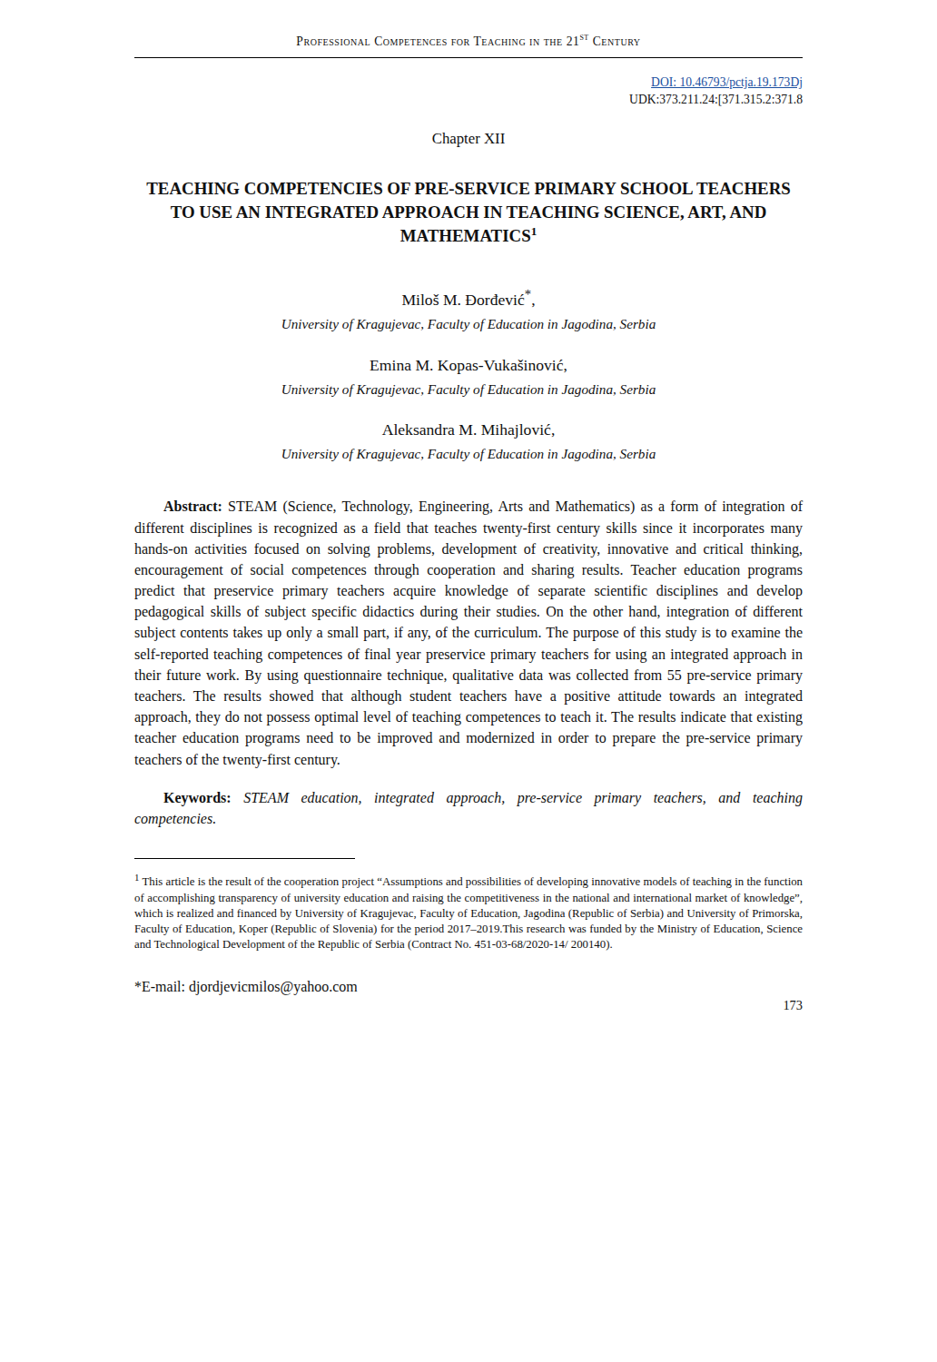Professional Competences for Teaching in the 21st Century
DOI: 10.46793/pctja.19.173Dj
UDK:373.211.24:[371.315.2:371.8
Chapter XII
Teaching Competencies of Pre-Service Primary School Teachers to Use an Integrated Approach in Teaching Science, Art, and Mathematics1
Miloš M. Đorđević*,
University of Kragujevac, Faculty of Education in Jagodina, Serbia
Emina M. Kopas-Vukašinović,
University of Kragujevac, Faculty of Education in Jagodina, Serbia
Aleksandra M. Mihajlović,
University of Kragujevac, Faculty of Education in Jagodina, Serbia
Abstract: STEAM (Science, Technology, Engineering, Arts and Mathematics) as a form of integration of different disciplines is recognized as a field that teaches twenty-first century skills since it incorporates many hands-on activities focused on solving problems, development of creativity, innovative and critical thinking, encouragement of social competences through cooperation and sharing results. Teacher education programs predict that preservice primary teachers acquire knowledge of separate scientific disciplines and develop pedagogical skills of subject specific didactics during their studies. On the other hand, integration of different subject contents takes up only a small part, if any, of the curriculum. The purpose of this study is to examine the self-reported teaching competences of final year preservice primary teachers for using an integrated approach in their future work. By using questionnaire technique, qualitative data was collected from 55 pre-service primary teachers. The results showed that although student teachers have a positive attitude towards an integrated approach, they do not possess optimal level of teaching competences to teach it. The results indicate that existing teacher education programs need to be improved and modernized in order to prepare the pre-service primary teachers of the twenty-first century.
Keywords: STEAM education, integrated approach, pre-service primary teachers, and teaching competencies.
1 This article is the result of the cooperation project “Assumptions and possibilities of developing innovative models of teaching in the function of accomplishing transparency of university education and raising the competitiveness in the national and international market of knowledge”, which is realized and financed by University of Kragujevac, Faculty of Education, Jagodina (Republic of Serbia) and University of Primorska, Faculty of Education, Koper (Republic of Slovenia) for the period 2017–2019.This research was funded by the Ministry of Education, Science and Technological Development of the Republic of Serbia (Contract No. 451-03-68/2020-14/ 200140).
*E-mail: djordjevicmilos@yahoo.com
173